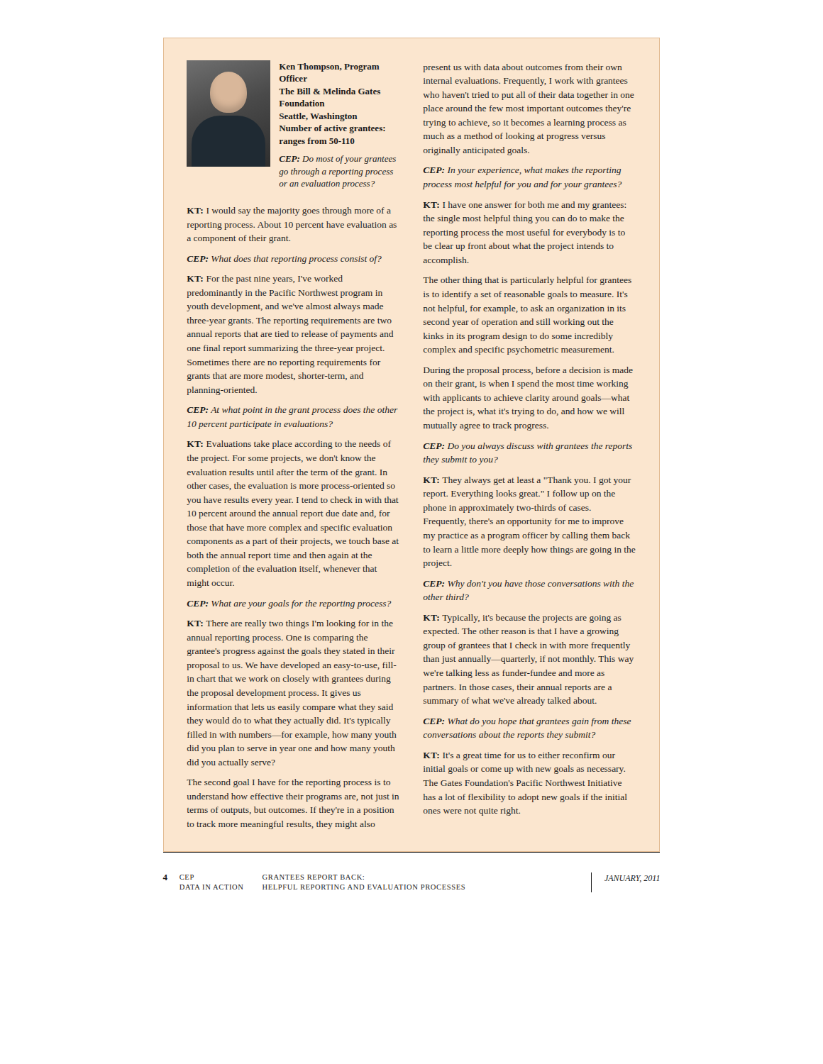Ken Thompson, Program Officer
The Bill & Melinda Gates Foundation
Seattle, Washington
Number of active grantees: ranges from 50-110
CEP: Do most of your grantees go through a reporting process or an evaluation process?
KT: I would say the majority goes through more of a reporting process. About 10 percent have evaluation as a component of their grant.
CEP: What does that reporting process consist of?
KT: For the past nine years, I've worked predominantly in the Pacific Northwest program in youth development, and we've almost always made three-year grants. The reporting requirements are two annual reports that are tied to release of payments and one final report summarizing the three-year project. Sometimes there are no reporting requirements for grants that are more modest, shorter-term, and planning-oriented.
CEP: At what point in the grant process does the other 10 percent participate in evaluations?
KT: Evaluations take place according to the needs of the project. For some projects, we don't know the evaluation results until after the term of the grant. In other cases, the evaluation is more process-oriented so you have results every year. I tend to check in with that 10 percent around the annual report due date and, for those that have more complex and specific evaluation components as a part of their projects, we touch base at both the annual report time and then again at the completion of the evaluation itself, whenever that might occur.
CEP: What are your goals for the reporting process?
KT: There are really two things I'm looking for in the annual reporting process. One is comparing the grantee's progress against the goals they stated in their proposal to us. We have developed an easy-to-use, fill-in chart that we work on closely with grantees during the proposal development process. It gives us information that lets us easily compare what they said they would do to what they actually did. It's typically filled in with numbers—for example, how many youth did you plan to serve in year one and how many youth did you actually serve?
The second goal I have for the reporting process is to understand how effective their programs are, not just in terms of outputs, but outcomes. If they're in a position to track more meaningful results, they might also present us with data about outcomes from their own internal evaluations. Frequently, I work with grantees who haven't tried to put all of their data together in one place around the few most important outcomes they're trying to achieve, so it becomes a learning process as much as a method of looking at progress versus originally anticipated goals.
CEP: In your experience, what makes the reporting process most helpful for you and for your grantees?
KT: I have one answer for both me and my grantees: the single most helpful thing you can do to make the reporting process the most useful for everybody is to be clear up front about what the project intends to accomplish.
The other thing that is particularly helpful for grantees is to identify a set of reasonable goals to measure. It's not helpful, for example, to ask an organization in its second year of operation and still working out the kinks in its program design to do some incredibly complex and specific psychometric measurement.
During the proposal process, before a decision is made on their grant, is when I spend the most time working with applicants to achieve clarity around goals—what the project is, what it's trying to do, and how we will mutually agree to track progress.
CEP: Do you always discuss with grantees the reports they submit to you?
KT: They always get at least a "Thank you. I got your report. Everything looks great." I follow up on the phone in approximately two-thirds of cases. Frequently, there's an opportunity for me to improve my practice as a program officer by calling them back to learn a little more deeply how things are going in the project.
CEP: Why don't you have those conversations with the other third?
KT: Typically, it's because the projects are going as expected. The other reason is that I have a growing group of grantees that I check in with more frequently than just annually—quarterly, if not monthly. This way we're talking less as funder-fundee and more as partners. In those cases, their annual reports are a summary of what we've already talked about.
CEP: What do you hope that grantees gain from these conversations about the reports they submit?
KT: It's a great time for us to either reconfirm our initial goals or come up with new goals as necessary. The Gates Foundation's Pacific Northwest Initiative has a lot of flexibility to adopt new goals if the initial ones were not quite right.
4
CEP
DATA IN ACTION
GRANTEES REPORT BACK:
HELPFUL REPORTING AND EVALUATION PROCESSES
JANUARY, 2011